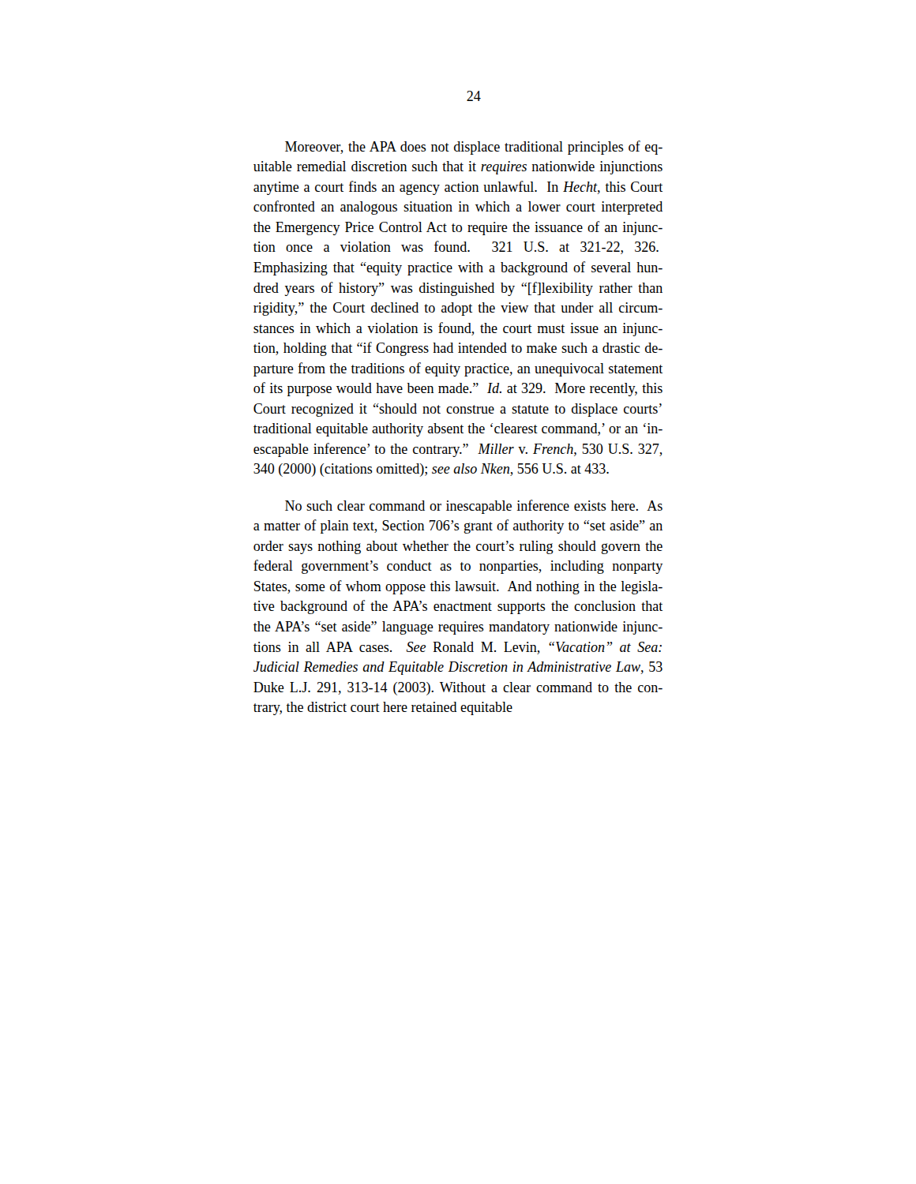24
Moreover, the APA does not displace traditional principles of equitable remedial discretion such that it requires nationwide injunctions anytime a court finds an agency action unlawful. In Hecht, this Court confronted an analogous situation in which a lower court interpreted the Emergency Price Control Act to require the issuance of an injunction once a violation was found. 321 U.S. at 321-22, 326. Emphasizing that “equity practice with a background of several hundred years of history” was distinguished by “[f]lexibility rather than rigidity,” the Court declined to adopt the view that under all circumstances in which a violation is found, the court must issue an injunction, holding that “if Congress had intended to make such a drastic departure from the traditions of equity practice, an unequivocal statement of its purpose would have been made.” Id. at 329. More recently, this Court recognized it “should not construe a statute to displace courts’ traditional equitable authority absent the ‘clearest command,’ or an ‘inescapable inference’ to the contrary.” Miller v. French, 530 U.S. 327, 340 (2000) (citations omitted); see also Nken, 556 U.S. at 433.
No such clear command or inescapable inference exists here. As a matter of plain text, Section 706’s grant of authority to “set aside” an order says nothing about whether the court’s ruling should govern the federal government’s conduct as to nonparties, including nonparty States, some of whom oppose this lawsuit. And nothing in the legislative background of the APA’s enactment supports the conclusion that the APA’s “set aside” language requires mandatory nationwide injunctions in all APA cases. See Ronald M. Levin, “Vacation” at Sea: Judicial Remedies and Equitable Discretion in Administrative Law, 53 Duke L.J. 291, 313-14 (2003). Without a clear command to the contrary, the district court here retained equitable